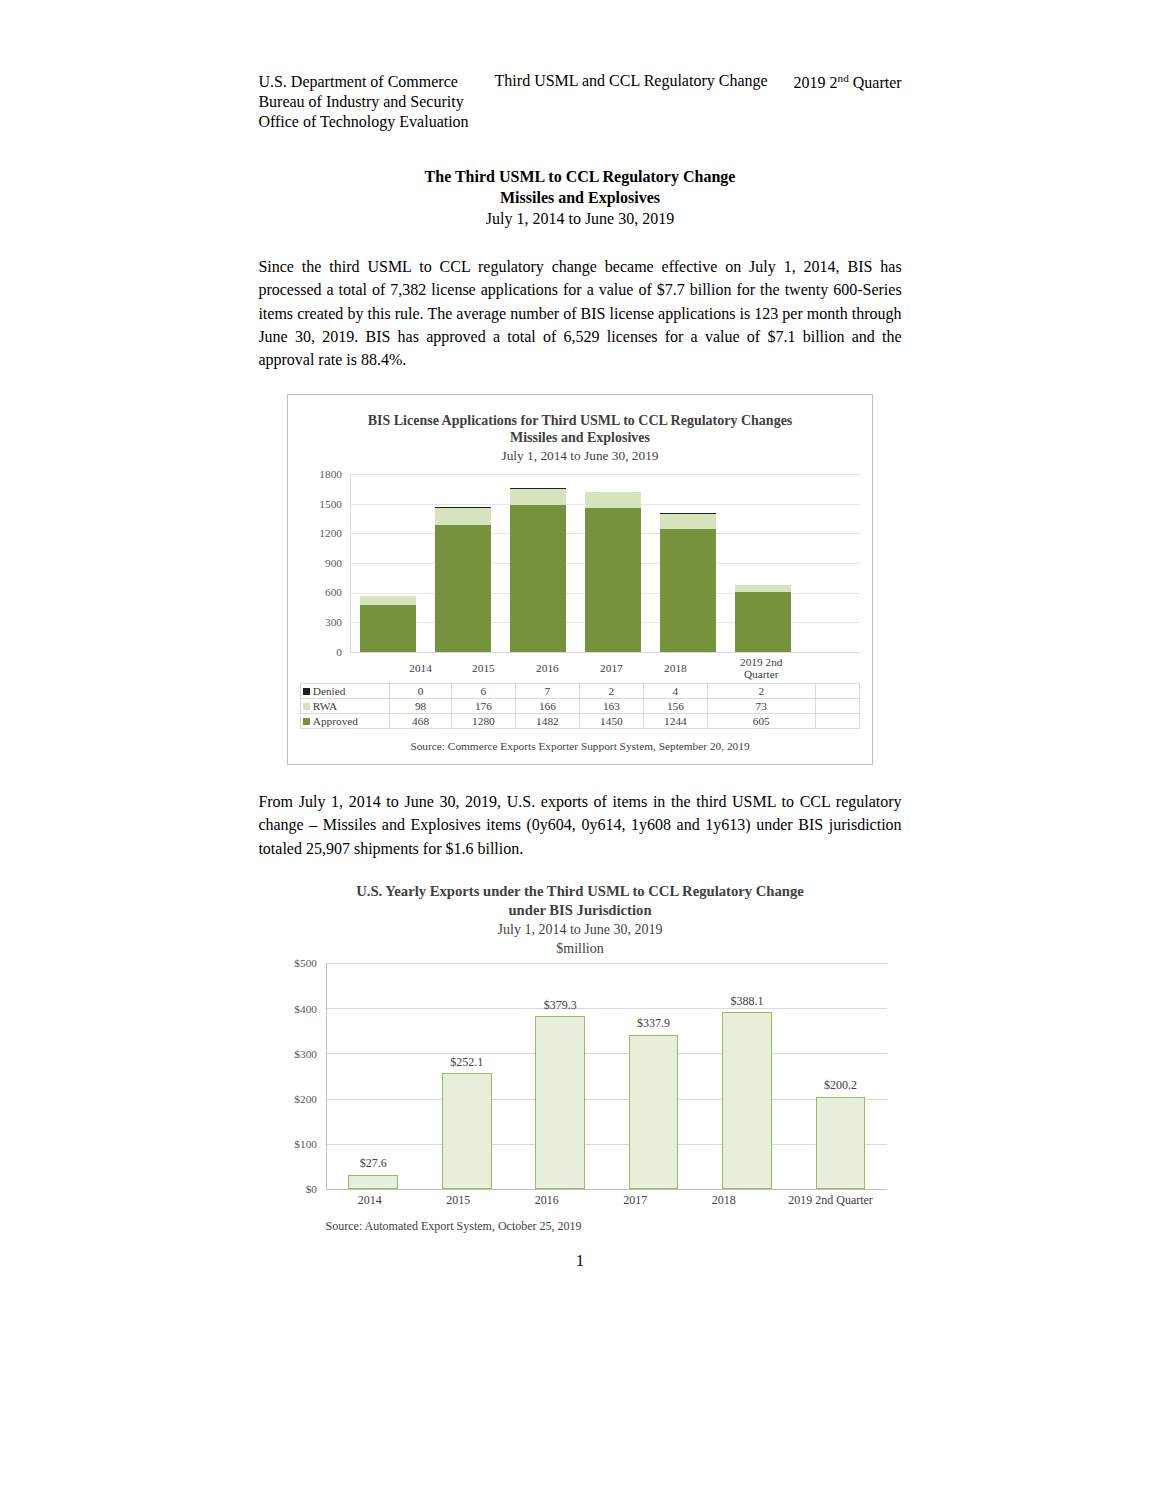U.S. Department of Commerce
Bureau of Industry and Security
Office of Technology Evaluation
Third USML and CCL Regulatory Change
2019 2nd Quarter
The Third USML to CCL Regulatory Change
Missiles and Explosives
July 1, 2014 to June 30, 2019
Since the third USML to CCL regulatory change became effective on July 1, 2014, BIS has processed a total of 7,382 license applications for a value of $7.7 billion for the twenty 600-Series items created by this rule. The average number of BIS license applications is 123 per month through June 30, 2019. BIS has approved a total of 6,529 licenses for a value of $7.1 billion and the approval rate is 88.4%.
BIS License Applications for Third USML to CCL Regulatory Changes
Missiles and Explosives
July 1, 2014 to June 30, 2019
1800 1500 1200 900 600 300 0
| | 2014 | 2015 | 2016 | 2017 | 2018 | 2019 2nd Quarter | |
| Denied | 0 | 6 | 7 | 2 | 4 | 2 | |
| RWA | 98 | 176 | 166 | 163 | 156 | 73 | |
| Approved | 468 | 1280 | 1482 | 1450 | 1244 | 605 | |
Source: Commerce Exports Exporter Support System, September 20, 2019
From July 1, 2014 to June 30, 2019, U.S. exports of items in the third USML to CCL regulatory change – Missiles and Explosives items (0y604, 0y614, 1y608 and 1y613) under BIS jurisdiction totaled 25,907 shipments for $1.6 billion.
U.S. Yearly Exports under the Third USML to CCL Regulatory Change
under BIS Jurisdiction
July 1, 2014 to June 30, 2019
$million
$500 $400 $300 $200 $100 $0
$27.6
$252.1
$379.3
$337.9
$388.1
$200.2
2014 2015 2016 2017 2018 2019 2nd Quarter
Source: Automated Export System, October 25, 2019
1